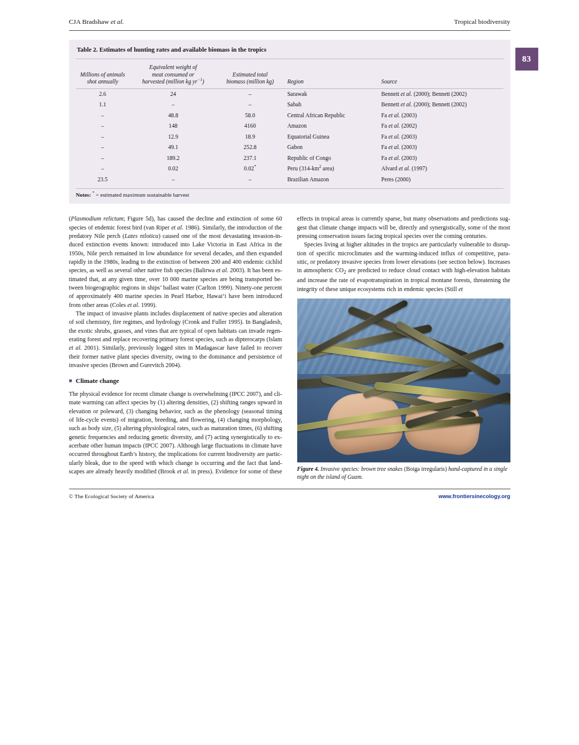83
CJA Bradshaw et al.
Tropical biodiversity
Table 2. Estimates of hunting rates and available biomass in the tropics
| Millions of animals shot annually | Equivalent weight of meat consumed or harvested (million kg yr −1 ) | Estimated total biomass (million kg) | Region | Source |
| --- | --- | --- | --- | --- |
| 2.6 | 24 | – | Sarawak | Bennett et al. (2000); Bennett (2002) |
| 1.1 | – | – | Sabah | Bennett et al. (2000); Bennett (2002) |
| – | 48.8 | 58.0 | Central African Republic | Fa et al. (2003) |
| – | 148 | 4160 | Amazon | Fa et al. (2002) |
| – | 12.9 | 18.9 | Equatorial Guinea | Fa et al. (2003) |
| – | 49.1 | 252.8 | Gabon | Fa et al. (2003) |
| – | 189.2 | 237.1 | Republic of Congo | Fa et al. (2003) |
| – | 0.02 | 0.02 * | Peru (314-km 2 area) | Alvard et al. (1997) |
| 23.5 | – | – | Brazilian Amazon | Peres (2000) |
Notes: * = estimated maximum sustainable harvest
(Plasmodium relictum; Figure 5d), has caused the decline and extinction of some 60 species of endemic forest bird (van Riper et al. 1986). Similarly, the introduction of the predatory Nile perch (Lates nilotica) caused one of the most devastating invasion-induced extinction events known: introduced into Lake Victoria in East Africa in the 1950s, Nile perch remained in low abundance for several decades, and then expanded rapidly in the 1980s, leading to the extinction of between 200 and 400 endemic cichlid species, as well as several other native fish species (Balirwa et al. 2003). It has been estimated that, at any given time, over 10 000 marine species are being transported between biogeographic regions in ships’ ballast water (Carlton 1999). Ninety-one percent of approximately 400 marine species in Pearl Harbor, Hawai‘i have been introduced from other areas (Coles et al. 1999).
The impact of invasive plants includes displacement of native species and alteration of soil chemistry, fire regimes, and hydrology (Cronk and Fuller 1995). In Bangladesh, the exotic shrubs, grasses, and vines that are typical of open habitats can invade regenerating forest and replace recovering primary forest species, such as dipterocarps (Islam et al. 2001). Similarly, previously logged sites in Madagascar have failed to recover their former native plant species diversity, owing to the dominance and persistence of invasive species (Brown and Gurevitch 2004).
Climate change
The physical evidence for recent climate change is overwhelming (IPCC 2007), and climate warming can affect species by (1) altering densities, (2) shifting ranges upward in elevation or poleward, (3) changing behavior, such as the phenology (seasonal timing of life-cycle events) of migration, breeding, and flowering, (4) changing morphology, such as body size, (5) altering physiological rates, such as maturation times, (6) shifting genetic frequencies and reducing genetic diversity, and (7) acting synergistically to exacerbate other human impacts (IPCC 2007). Although large fluctuations in climate have occurred throughout Earth’s history, the implications for current biodiversity are particularly bleak, due to the speed with which change is occurring and the fact that landscapes are already heavily modified (Brook et al. in press). Evidence for some of these effects in tropical areas is currently sparse, but many observations and predictions suggest that climate change impacts will be, directly and synergistically, some of the most pressing conservation issues facing tropical species over the coming centuries.
Species living at higher altitudes in the tropics are particularly vulnerable to disruption of specific microclimates and the warming-induced influx of competitive, parasitic, or predatory invasive species from lower elevations (see section below). Increases in atmospheric CO2 are predicted to reduce cloud contact with high-elevation habitats and increase the rate of evapotranspiration in tropical montane forests, threatening the integrity of these unique ecosystems rich in endemic species (Still et
© GH Rodda, US Geological Survey
Figure 4. Invasive species: brown tree snakes (Boiga irregularis) hand-captured in a single night on the island of Guam.
© The Ecological Society of America
www.frontiersinecology.org